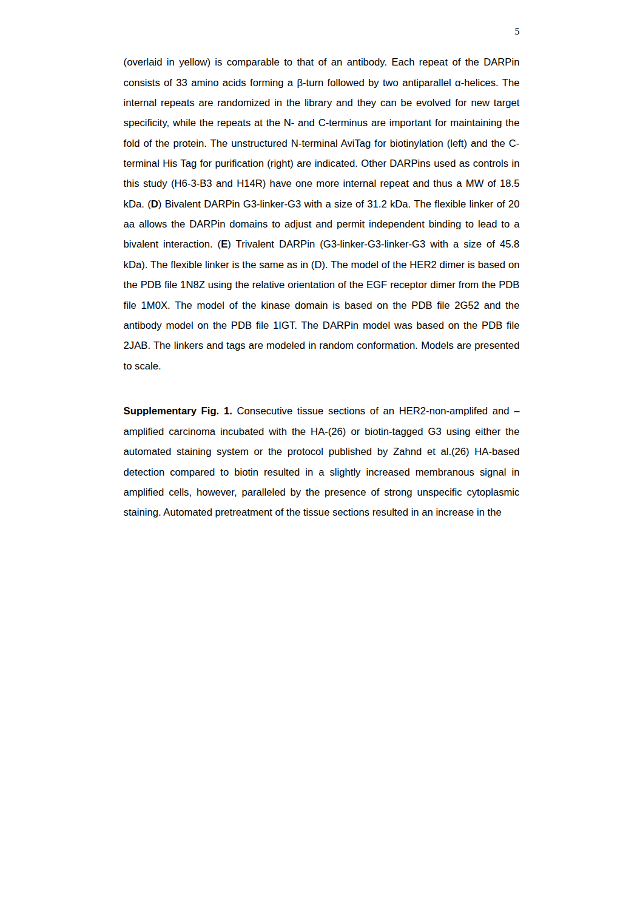5
(overlaid in yellow) is comparable to that of an antibody. Each repeat of the DARPin consists of 33 amino acids forming a β-turn followed by two antiparallel α-helices. The internal repeats are randomized in the library and they can be evolved for new target specificity, while the repeats at the N- and C-terminus are important for maintaining the fold of the protein. The unstructured N-terminal AviTag for biotinylation (left) and the C-terminal His Tag for purification (right) are indicated. Other DARPins used as controls in this study (H6-3-B3 and H14R) have one more internal repeat and thus a MW of 18.5 kDa. (D) Bivalent DARPin G3-linker-G3 with a size of 31.2 kDa. The flexible linker of 20 aa allows the DARPin domains to adjust and permit independent binding to lead to a bivalent interaction. (E) Trivalent DARPin (G3-linker-G3-linker-G3 with a size of 45.8 kDa). The flexible linker is the same as in (D). The model of the HER2 dimer is based on the PDB file 1N8Z using the relative orientation of the EGF receptor dimer from the PDB file 1M0X. The model of the kinase domain is based on the PDB file 2G52 and the antibody model on the PDB file 1IGT. The DARPin model was based on the PDB file 2JAB. The linkers and tags are modeled in random conformation. Models are presented to scale.
Supplementary Fig. 1. Consecutive tissue sections of an HER2-non-amplifed and –amplified carcinoma incubated with the HA-(26) or biotin-tagged G3 using either the automated staining system or the protocol published by Zahnd et al.(26) HA-based detection compared to biotin resulted in a slightly increased membranous signal in amplified cells, however, paralleled by the presence of strong unspecific cytoplasmic staining. Automated pretreatment of the tissue sections resulted in an increase in the